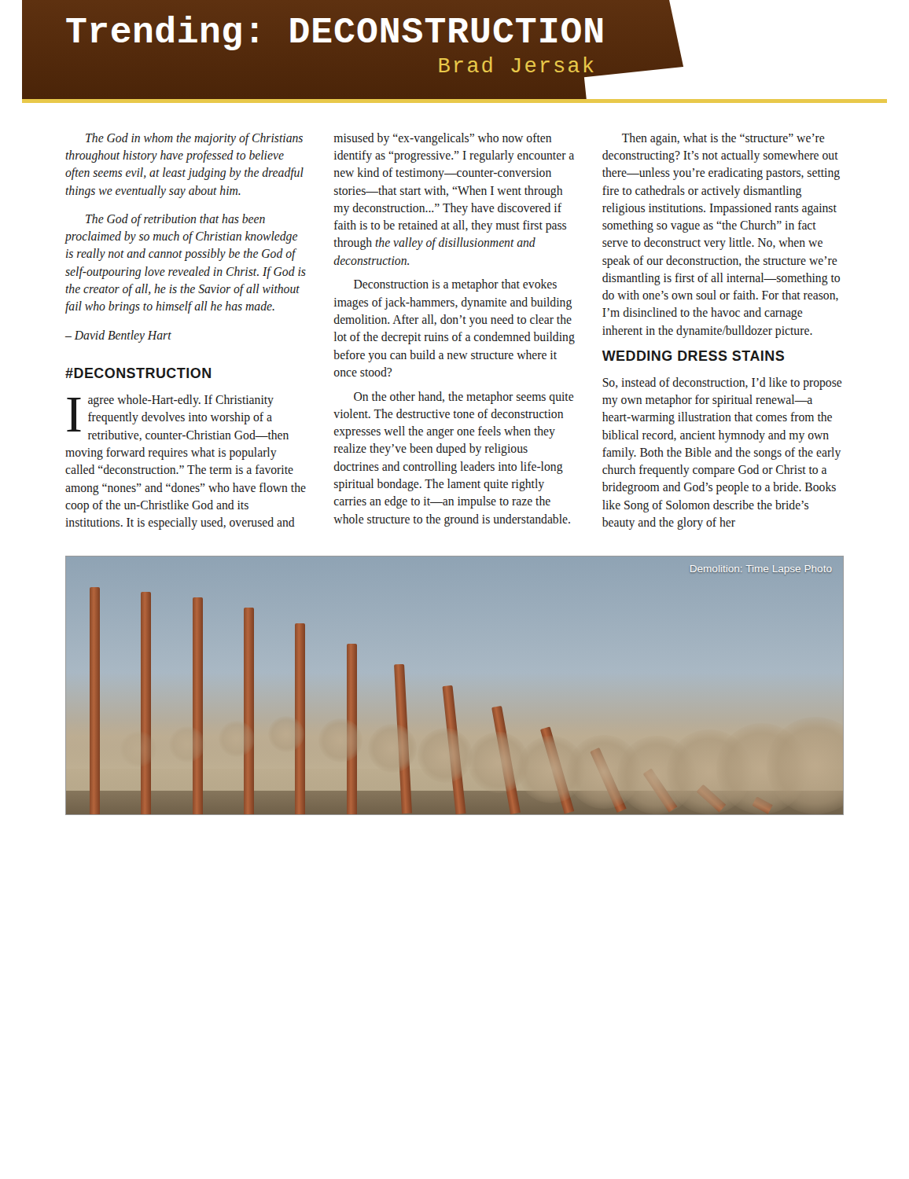Trending: DECONSTRUCTION
Brad Jersak
The God in whom the majority of Christians throughout history have professed to believe often seems evil, at least judging by the dreadful things we eventually say about him.
The God of retribution that has been proclaimed by so much of Christian knowledge is really not and cannot possibly be the God of self-outpouring love revealed in Christ. If God is the creator of all, he is the Savior of all without fail who brings to himself all he has made.
– David Bentley Hart
#DECONSTRUCTION
I agree whole-Hart-edly. If Christianity frequently devolves into worship of a retributive, counter-Christian God—then moving forward requires what is popularly called “deconstruction.” The term is a favorite among “nones” and “dones” who have flown the coop of the un-Christlike God and its institutions. It is especially used, overused and misused by “ex-vangelicals” who now often identify as “progressive.” I regularly encounter a new kind of testimony—counter-conversion stories—that start with, “When I went through my deconstruction...” They have discovered if faith is to be retained at all, they must first pass through the valley of disillusionment and deconstruction.
Deconstruction is a metaphor that evokes images of jack-hammers, dynamite and building demolition. After all, don’t you need to clear the lot of the decrepit ruins of a condemned building before you can build a new structure where it once stood?
On the other hand, the metaphor seems quite violent. The destructive tone of deconstruction expresses well the anger one feels when they realize they’ve been duped by religious doctrines and controlling leaders into life-long spiritual bondage. The lament quite rightly carries an edge to it—an impulse to raze the whole structure to the ground is understandable.
Then again, what is the “structure” we’re deconstructing? It’s not actually somewhere out there—unless you’re eradicating pastors, setting fire to cathedrals or actively dismantling religious institutions. Impassioned rants against something so vague as “the Church” in fact serve to deconstruct very little. No, when we speak of our deconstruction, the structure we’re dismantling is first of all internal—something to do with one’s own soul or faith. For that reason, I’m disinclined to the havoc and carnage inherent in the dynamite/bulldozer picture.
WEDDING DRESS STAINS
So, instead of deconstruction, I’d like to propose my own metaphor for spiritual renewal—a heart-warming illustration that comes from the biblical record, ancient hymnody and my own family. Both the Bible and the songs of the early church frequently compare God or Christ to a bridegroom and God’s people to a bride. Books like Song of Solomon describe the bride’s beauty and the glory of her
Demolition: Time Lapse Photo